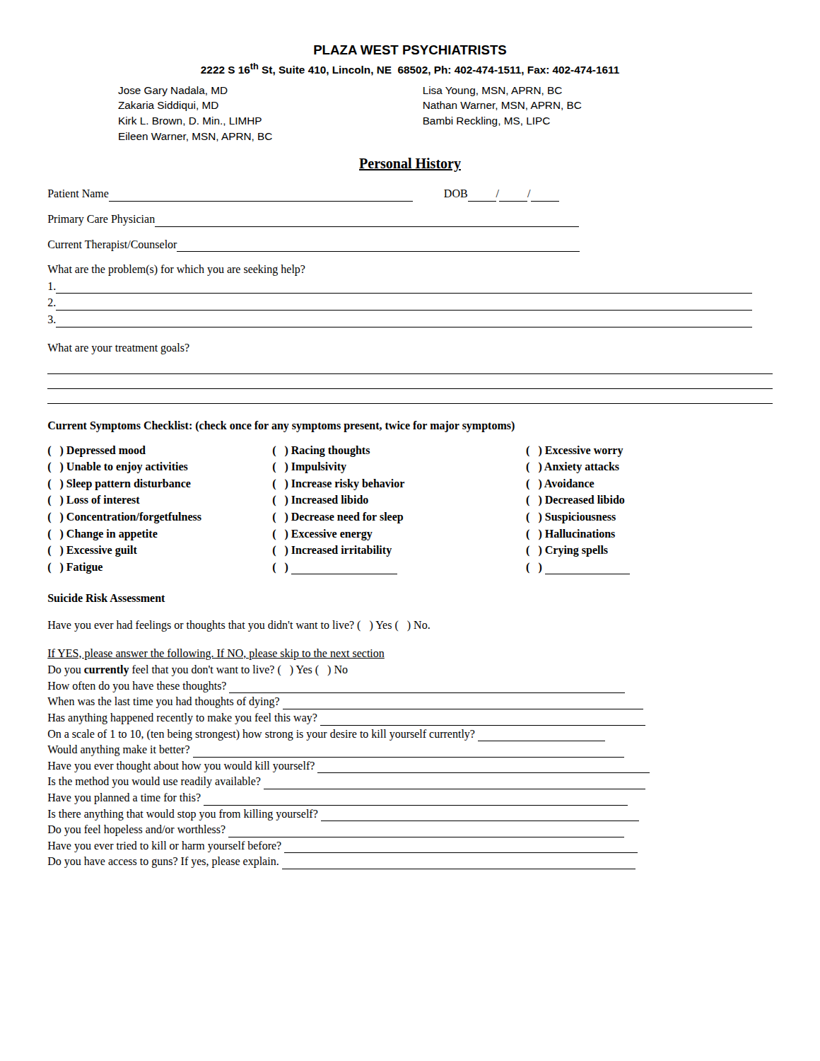PLAZA WEST PSYCHIATRISTS
2222 S 16th St, Suite 410, Lincoln, NE 68502, Ph: 402-474-1511, Fax: 402-474-1611
| Jose Gary Nadala, MD | Lisa Young, MSN, APRN, BC |
| Zakaria Siddiqui, MD | Nathan Warner, MSN, APRN, BC |
| Kirk L. Brown, D. Min., LIMHP | Bambi Reckling, MS, LIPC |
| Eileen Warner, MSN, APRN, BC | |
Personal History
Patient Name DOB / /
Primary Care Physician
Current Therapist/Counselor
What are the problem(s) for which you are seeking help?
1.
2.
3.
What are your treatment goals?
Current Symptoms Checklist: (check once for any symptoms present, twice for major symptoms)
| ( ) Depressed mood | ( ) Racing thoughts | ( ) Excessive worry |
| ( ) Unable to enjoy activities | ( ) Impulsivity | ( ) Anxiety attacks |
| ( ) Sleep pattern disturbance | ( ) Increase risky behavior | ( ) Avoidance |
| ( ) Loss of interest | ( ) Increased libido | ( ) Decreased libido |
| ( ) Concentration/forgetfulness | ( ) Decrease need for sleep | ( ) Suspiciousness |
| ( ) Change in appetite | ( ) Excessive energy | ( ) Hallucinations |
| ( ) Excessive guilt | ( ) Increased irritability | ( ) Crying spells |
| ( ) Fatigue | ( ) | ( ) |
Suicide Risk Assessment
Have you ever had feelings or thoughts that you didn't want to live? ( ) Yes ( ) No.
If YES, please answer the following. If NO, please skip to the next section
Do you currently feel that you don't want to live? ( ) Yes ( ) No
How often do you have these thoughts?
When was the last time you had thoughts of dying?
Has anything happened recently to make you feel this way?
On a scale of 1 to 10, (ten being strongest) how strong is your desire to kill yourself currently?
Would anything make it better?
Have you ever thought about how you would kill yourself?
Is the method you would use readily available?
Have you planned a time for this?
Is there anything that would stop you from killing yourself?
Do you feel hopeless and/or worthless?
Have you ever tried to kill or harm yourself before?
Do you have access to guns? If yes, please explain.